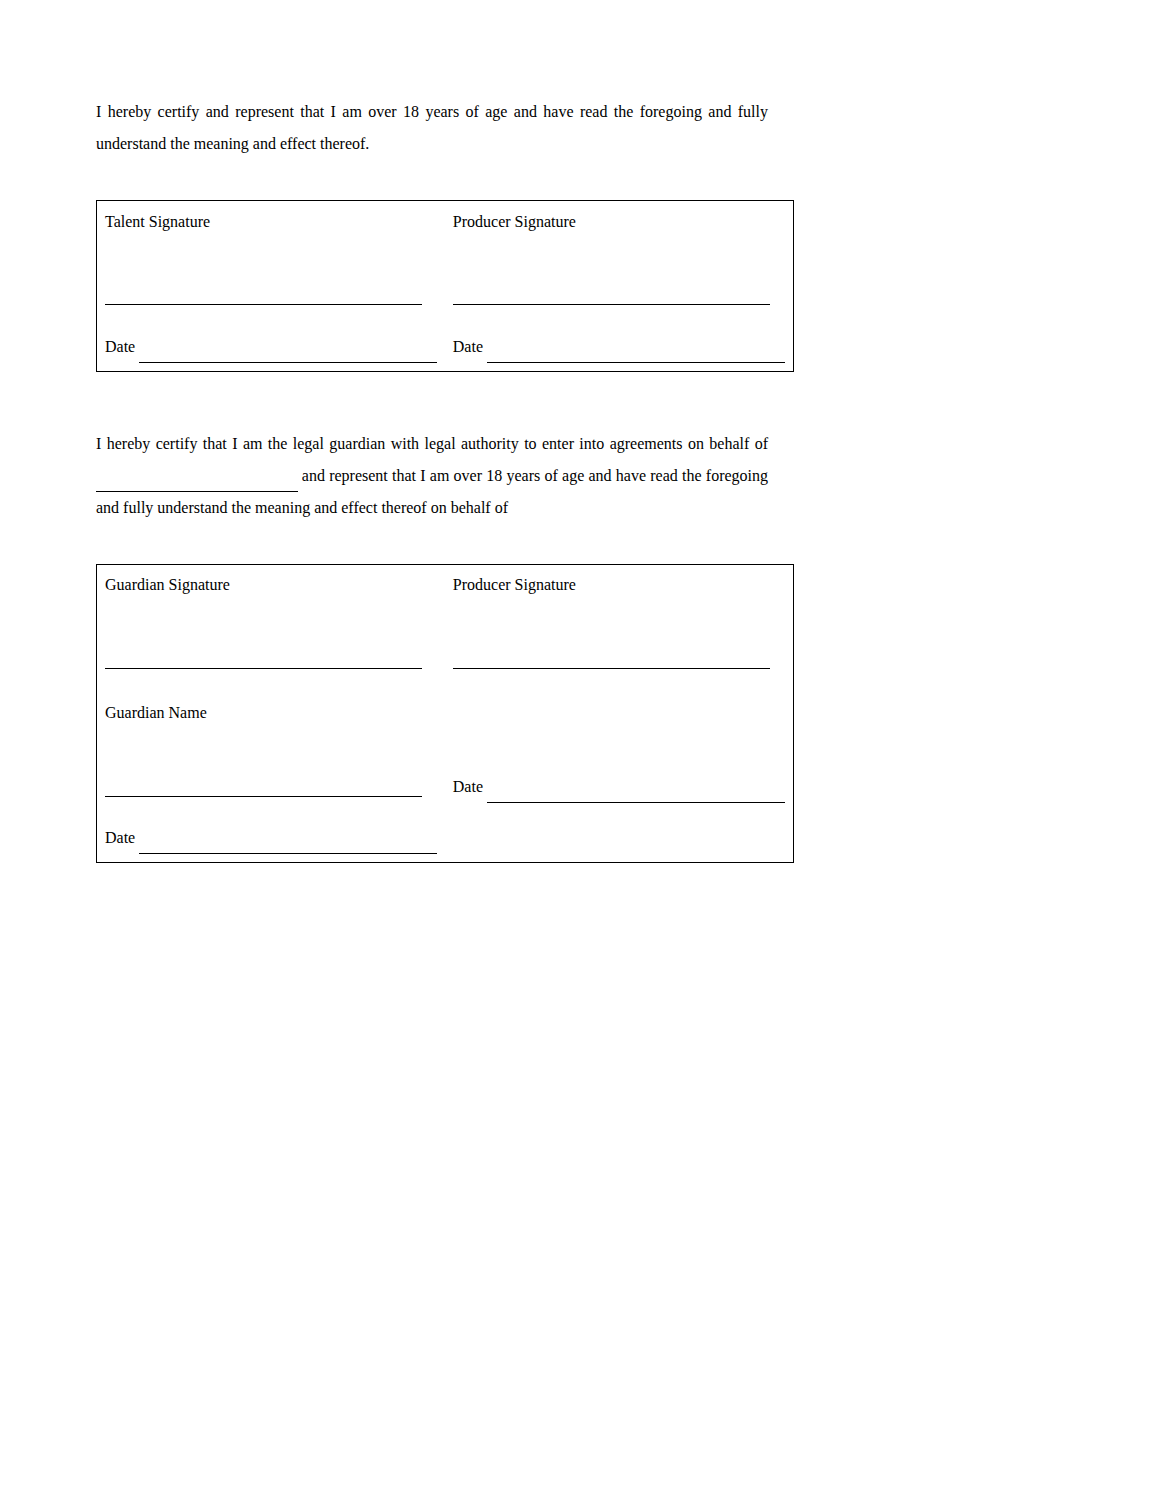I hereby certify and represent that I am over 18 years of age and have read the foregoing and fully understand the meaning and effect thereof.
| Talent Signature Date | Producer Signature Date |
I hereby certify that I am the legal guardian with legal authority to enter into agreements on behalf of and represent that I am over 18 years of age and have read the foregoing and fully understand the meaning and effect thereof on behalf of
| Guardian Signature Guardian Name Date | Producer Signature Date |